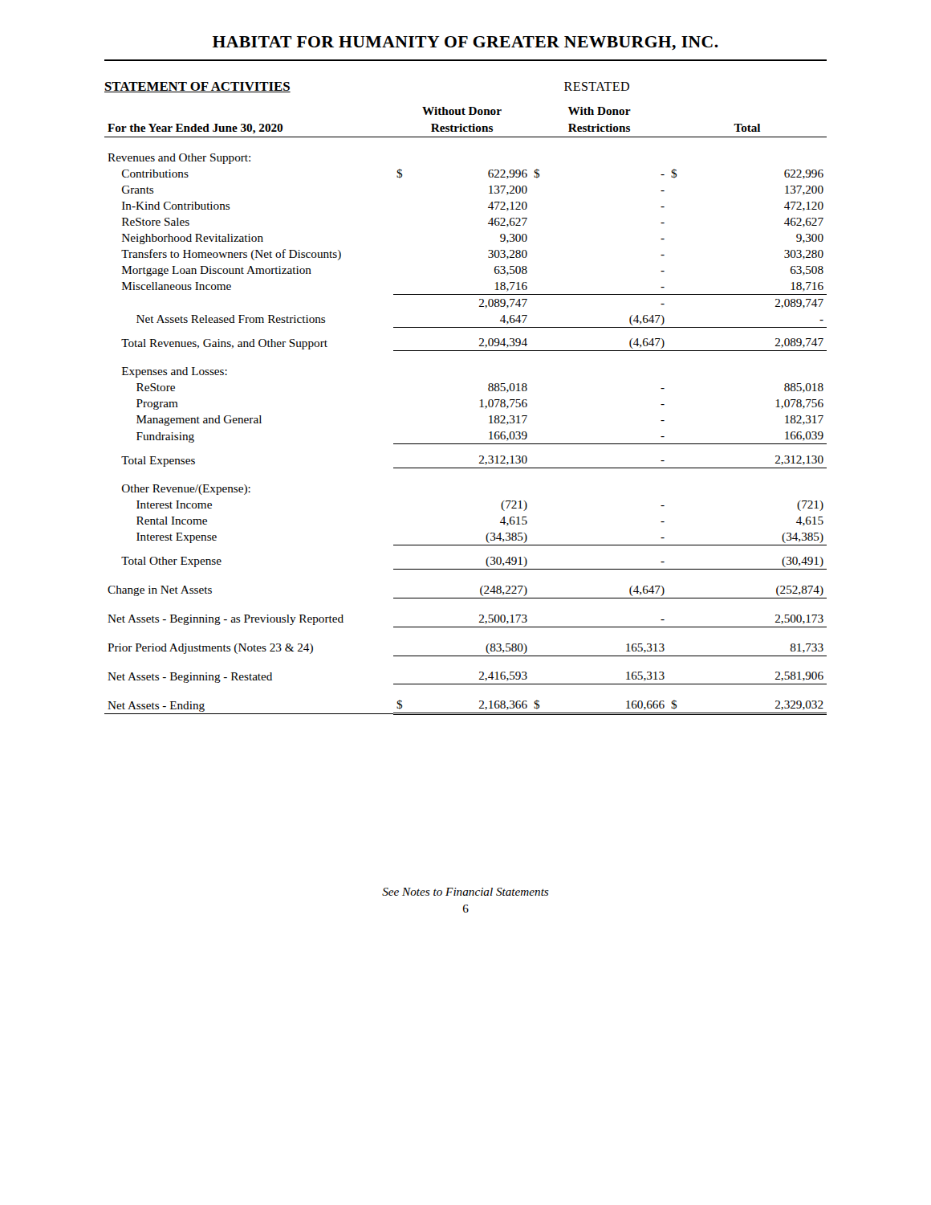HABITAT FOR HUMANITY OF GREATER NEWBURGH, INC.
STATEMENT OF ACTIVITIES
RESTATED
| | Without Donor | With Donor | |
| --- | --- | --- | --- |
| For the Year Ended June 30, 2020 | Restrictions | Restrictions | Total |
| Revenues and Other Support: | |
| Contributions | $ | 622,996 | $ | - | $ | 622,996 |
| Grants | | 137,200 | | - | | 137,200 |
| In-Kind Contributions | | 472,120 | | - | | 472,120 |
| ReStore Sales | | 462,627 | | - | | 462,627 |
| Neighborhood Revitalization | | 9,300 | | - | | 9,300 |
| Transfers to Homeowners (Net of Discounts) | | 303,280 | | - | | 303,280 |
| Mortgage Loan Discount Amortization | | 63,508 | | - | | 63,508 |
| Miscellaneous Income | | 18,716 | | - | | 18,716 |
| | | 2,089,747 | | - | | 2,089,747 |
| Net Assets Released From Restrictions | | 4,647 | | (4,647) | | - |
| Total Revenues, Gains, and Other Support | | 2,094,394 | | (4,647) | | 2,089,747 |
| Expenses and Losses: | |
| ReStore | | 885,018 | | - | | 885,018 |
| Program | | 1,078,756 | | - | | 1,078,756 |
| Management and General | | 182,317 | | - | | 182,317 |
| Fundraising | | 166,039 | | - | | 166,039 |
| Total Expenses | | 2,312,130 | | - | | 2,312,130 |
| Other Revenue/(Expense): | |
| Interest Income | | (721) | | - | | (721) |
| Rental Income | | 4,615 | | - | | 4,615 |
| Interest Expense | | (34,385) | | - | | (34,385) |
| Total Other Expense | | (30,491) | | - | | (30,491) |
| Change in Net Assets | | (248,227) | | (4,647) | | (252,874) |
| Net Assets - Beginning - as Previously Reported | | 2,500,173 | | - | | 2,500,173 |
| Prior Period Adjustments (Notes 23 & 24) | | (83,580) | | 165,313 | | 81,733 |
| Net Assets - Beginning - Restated | | 2,416,593 | | 165,313 | | 2,581,906 |
| Net Assets - Ending | $ | 2,168,366 | $ | 160,666 | $ | 2,329,032 |
See Notes to Financial Statements
6